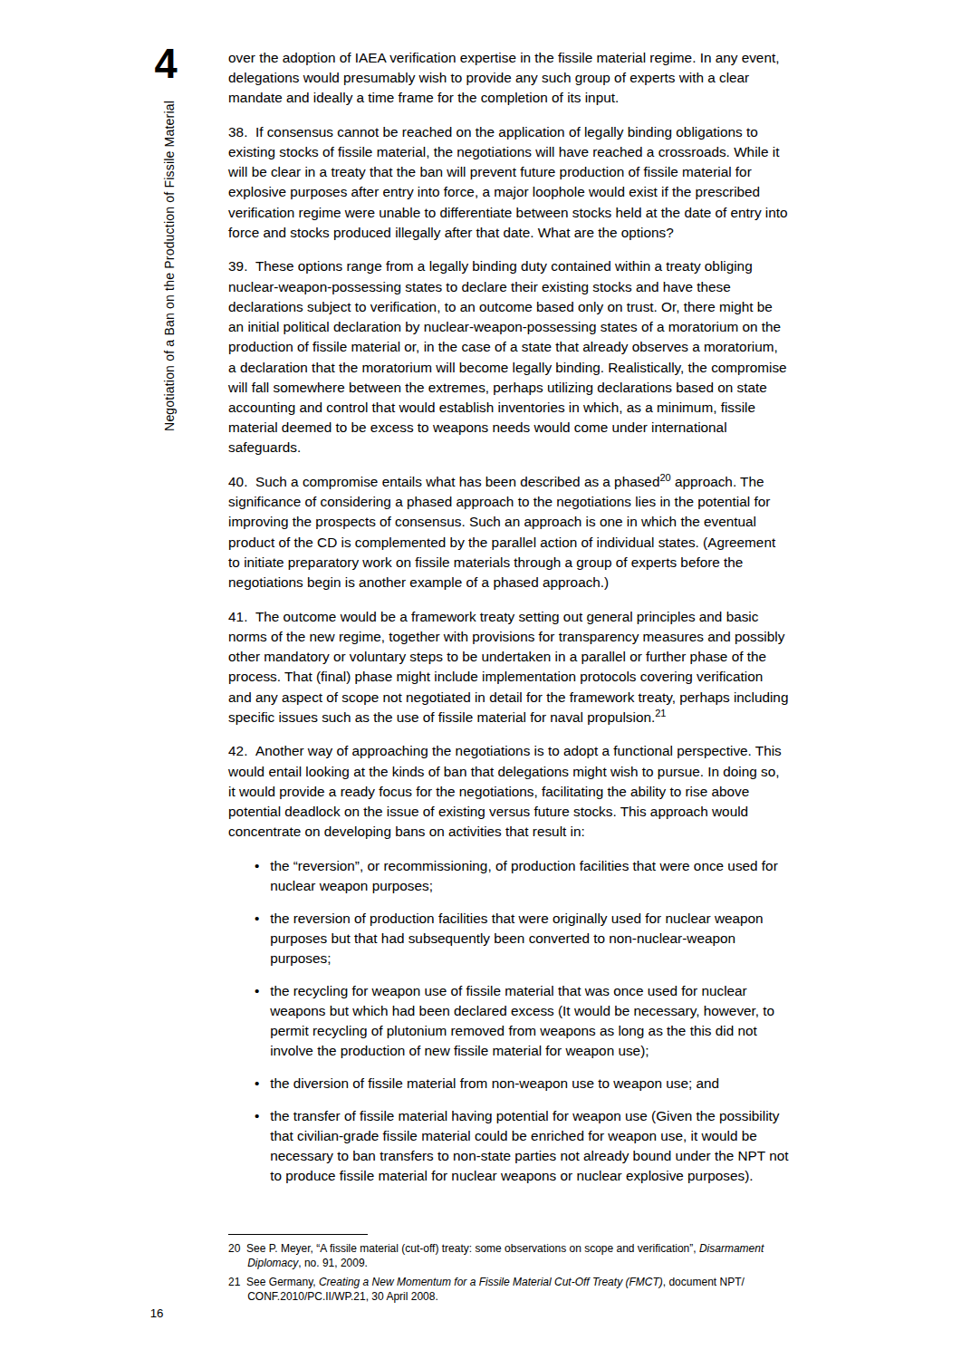4
Negotiation of a Ban on the Production of Fissile Material
over the adoption of IAEA verification expertise in the fissile material regime. In any event, delegations would presumably wish to provide any such group of experts with a clear mandate and ideally a time frame for the completion of its input.
38. If consensus cannot be reached on the application of legally binding obligations to existing stocks of fissile material, the negotiations will have reached a crossroads. While it will be clear in a treaty that the ban will prevent future production of fissile material for explosive purposes after entry into force, a major loophole would exist if the prescribed verification regime were unable to differentiate between stocks held at the date of entry into force and stocks produced illegally after that date. What are the options?
39. These options range from a legally binding duty contained within a treaty obliging nuclear-weapon-possessing states to declare their existing stocks and have these declarations subject to verification, to an outcome based only on trust. Or, there might be an initial political declaration by nuclear-weapon-possessing states of a moratorium on the production of fissile material or, in the case of a state that already observes a moratorium, a declaration that the moratorium will become legally binding. Realistically, the compromise will fall somewhere between the extremes, perhaps utilizing declarations based on state accounting and control that would establish inventories in which, as a minimum, fissile material deemed to be excess to weapons needs would come under international safeguards.
40. Such a compromise entails what has been described as a phased20 approach. The significance of considering a phased approach to the negotiations lies in the potential for improving the prospects of consensus. Such an approach is one in which the eventual product of the CD is complemented by the parallel action of individual states. (Agreement to initiate preparatory work on fissile materials through a group of experts before the negotiations begin is another example of a phased approach.)
41. The outcome would be a framework treaty setting out general principles and basic norms of the new regime, together with provisions for transparency measures and possibly other mandatory or voluntary steps to be undertaken in a parallel or further phase of the process. That (final) phase might include implementation protocols covering verification and any aspect of scope not negotiated in detail for the framework treaty, perhaps including specific issues such as the use of fissile material for naval propulsion.21
42. Another way of approaching the negotiations is to adopt a functional perspective. This would entail looking at the kinds of ban that delegations might wish to pursue. In doing so, it would provide a ready focus for the negotiations, facilitating the ability to rise above potential deadlock on the issue of existing versus future stocks. This approach would concentrate on developing bans on activities that result in:
the “reversion”, or recommissioning, of production facilities that were once used for nuclear weapon purposes;
the reversion of production facilities that were originally used for nuclear weapon purposes but that had subsequently been converted to non-nuclear-weapon purposes;
the recycling for weapon use of fissile material that was once used for nuclear weapons but which had been declared excess (It would be necessary, however, to permit recycling of plutonium removed from weapons as long as the this did not involve the production of new fissile material for weapon use);
the diversion of fissile material from non-weapon use to weapon use; and
the transfer of fissile material having potential for weapon use (Given the possibility that civilian-grade fissile material could be enriched for weapon use, it would be necessary to ban transfers to non-state parties not already bound under the NPT not to produce fissile material for nuclear weapons or nuclear explosive purposes).
20 See P. Meyer, “A fissile material (cut-off) treaty: some observations on scope and verification”, Disarmament Diplomacy, no. 91, 2009.
21 See Germany, Creating a New Momentum for a Fissile Material Cut-Off Treaty (FMCT), document NPT/ CONF.2010/PC.II/WP.21, 30 April 2008.
16